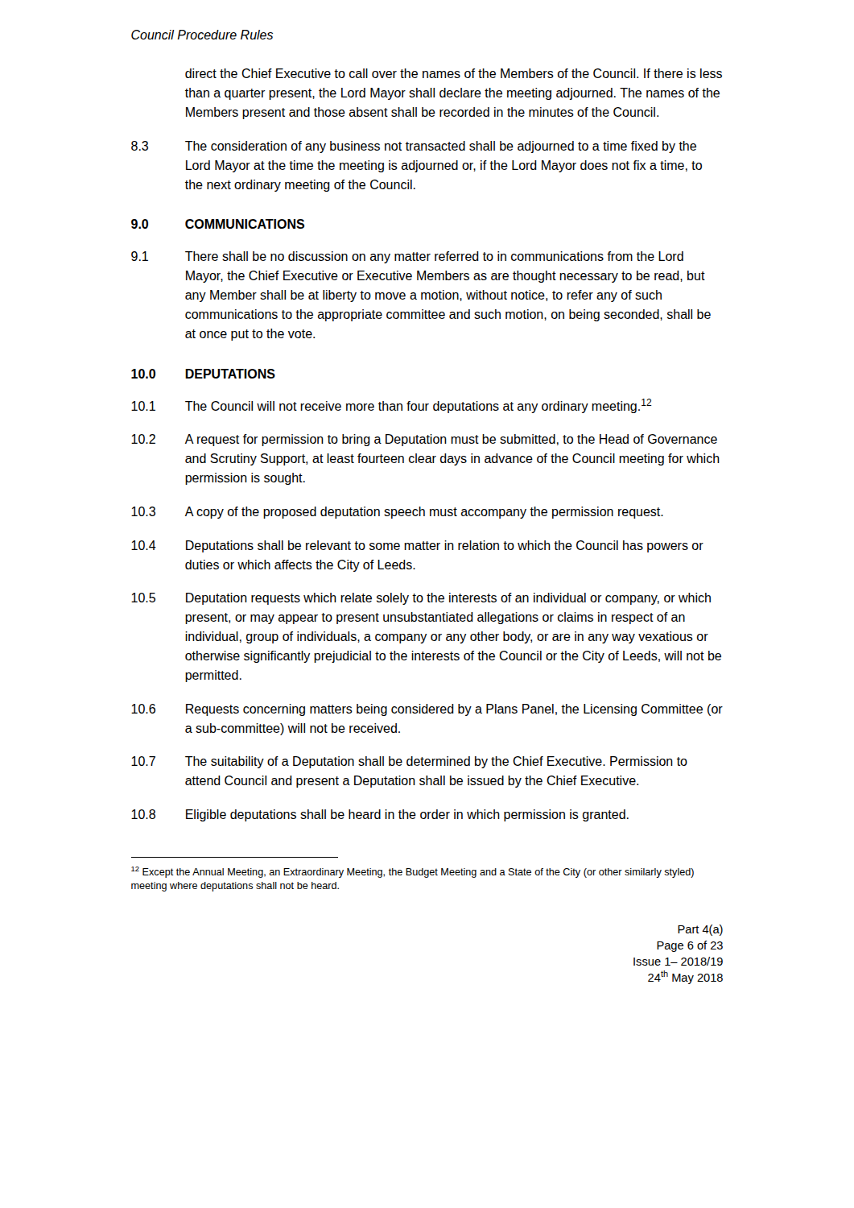Council Procedure Rules
direct the Chief Executive to call over the names of the Members of the Council. If there is less than a quarter present, the Lord Mayor shall declare the meeting adjourned. The names of the Members present and those absent shall be recorded in the minutes of the Council.
8.3
The consideration of any business not transacted shall be adjourned to a time fixed by the Lord Mayor at the time the meeting is adjourned or, if the Lord Mayor does not fix a time, to the next ordinary meeting of the Council.
9.0 Communications
9.1
There shall be no discussion on any matter referred to in communications from the Lord Mayor, the Chief Executive or Executive Members as are thought necessary to be read, but any Member shall be at liberty to move a motion, without notice, to refer any of such communications to the appropriate committee and such motion, on being seconded, shall be at once put to the vote.
10.0 Deputations
10.1
The Council will not receive more than four deputations at any ordinary meeting.12
10.2
A request for permission to bring a Deputation must be submitted, to the Head of Governance and Scrutiny Support, at least fourteen clear days in advance of the Council meeting for which permission is sought.
10.3
A copy of the proposed deputation speech must accompany the permission request.
10.4
Deputations shall be relevant to some matter in relation to which the Council has powers or duties or which affects the City of Leeds.
10.5
Deputation requests which relate solely to the interests of an individual or company, or which present, or may appear to present unsubstantiated allegations or claims in respect of an individual, group of individuals, a company or any other body, or are in any way vexatious or otherwise significantly prejudicial to the interests of the Council or the City of Leeds, will not be permitted.
10.6
Requests concerning matters being considered by a Plans Panel, the Licensing Committee (or a sub-committee) will not be received.
10.7
The suitability of a Deputation shall be determined by the Chief Executive. Permission to attend Council and present a Deputation shall be issued by the Chief Executive.
10.8
Eligible deputations shall be heard in the order in which permission is granted.
12 Except the Annual Meeting, an Extraordinary Meeting, the Budget Meeting and a State of the City (or other similarly styled) meeting where deputations shall not be heard.
Part 4(a)
Page 6 of 23
Issue 1– 2018/19
24th May 2018